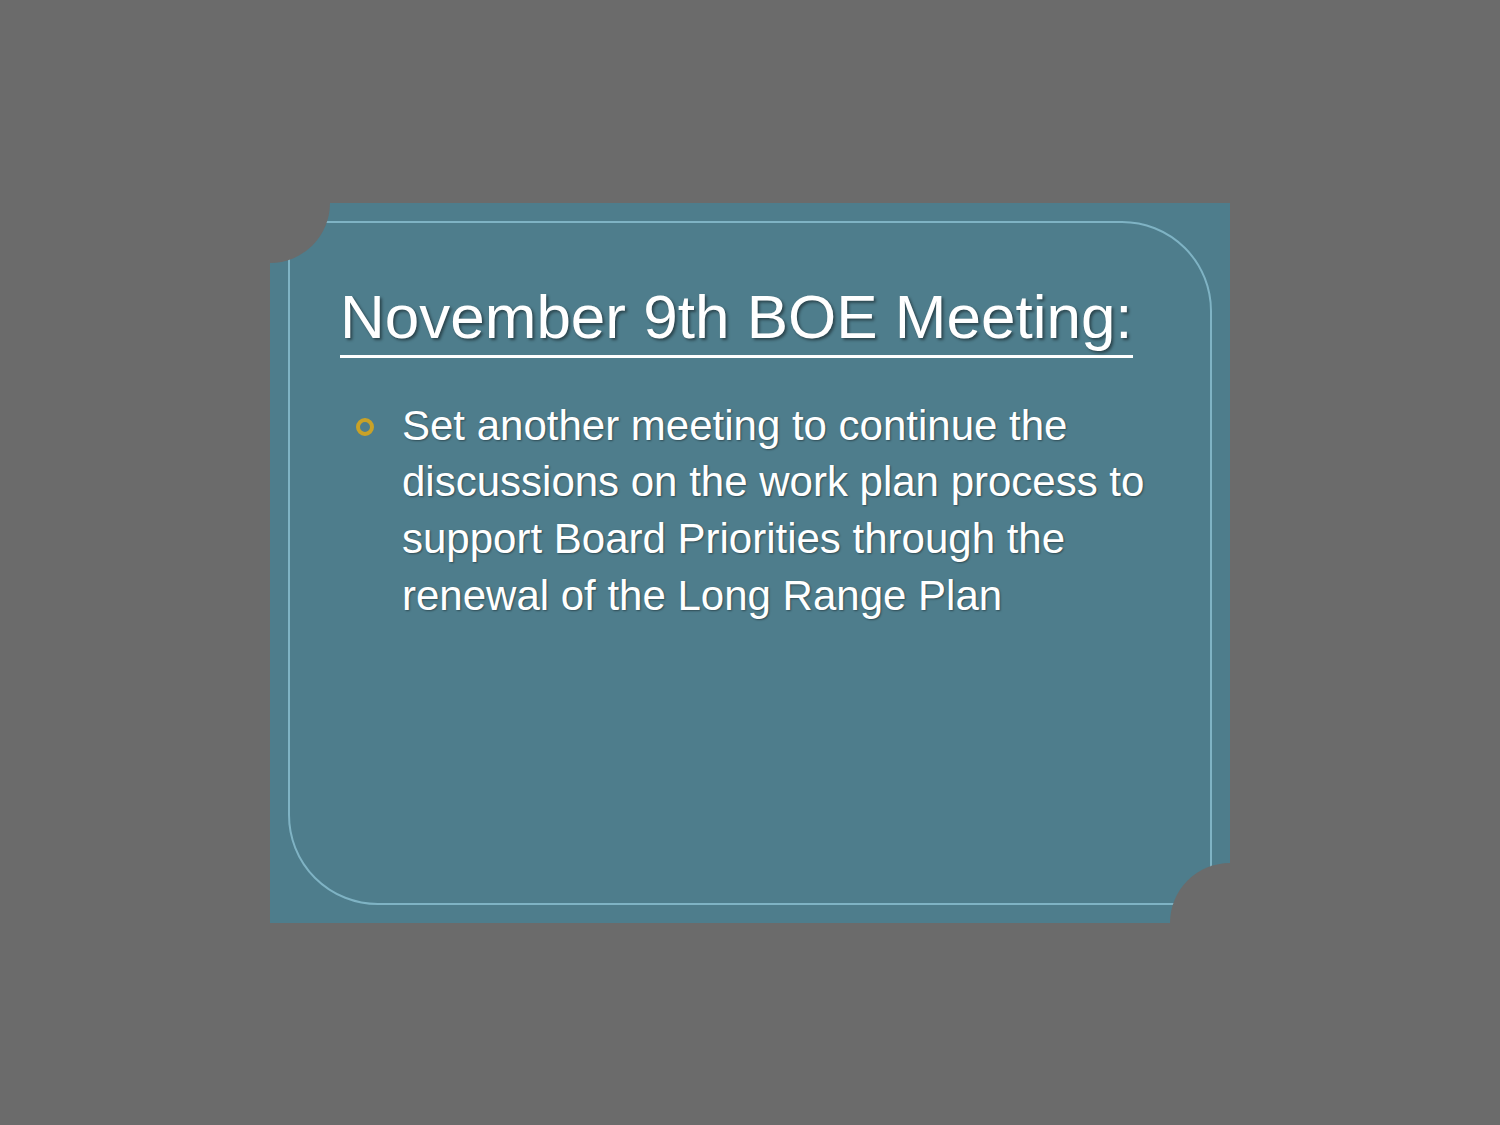November 9th BOE Meeting:
Set another meeting to continue the discussions on the work plan process to support Board Priorities through the renewal of the Long Range Plan